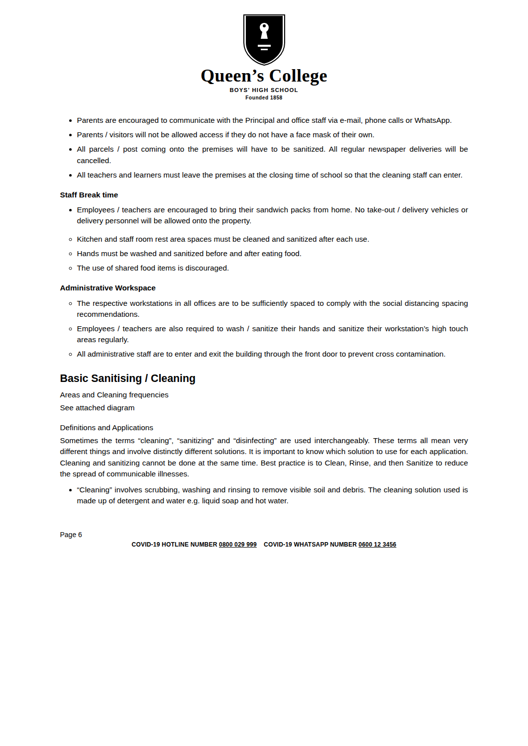Queen’s College
BOYS’ HIGH SCHOOL
Founded 1858
Parents are encouraged to communicate with the Principal and office staff via e-mail, phone calls or WhatsApp.
Parents / visitors will not be allowed access if they do not have a face mask of their own.
All parcels / post coming onto the premises will have to be sanitized. All regular newspaper deliveries will be cancelled.
All teachers and learners must leave the premises at the closing time of school so that the cleaning staff can enter.
Staff Break time
Employees / teachers are encouraged to bring their sandwich packs from home. No take-out / delivery vehicles or delivery personnel will be allowed onto the property.
Kitchen and staff room rest area spaces must be cleaned and sanitized after each use.
Hands must be washed and sanitized before and after eating food.
The use of shared food items is discouraged.
Administrative Workspace
The respective workstations in all offices are to be sufficiently spaced to comply with the social distancing spacing recommendations.
Employees / teachers are also required to wash / sanitize their hands and sanitize their workstation’s high touch areas regularly.
All administrative staff are to enter and exit the building through the front door to prevent cross contamination.
Basic Sanitising / Cleaning
Areas and Cleaning frequencies
See attached diagram
Definitions and Applications
Sometimes the terms “cleaning”, “sanitizing” and “disinfecting” are used interchangeably. These terms all mean very different things and involve distinctly different solutions. It is important to know which solution to use for each application. Cleaning and sanitizing cannot be done at the same time. Best practice is to Clean, Rinse, and then Sanitize to reduce the spread of communicable illnesses.
“Cleaning” involves scrubbing, washing and rinsing to remove visible soil and debris. The cleaning solution used is made up of detergent and water e.g. liquid soap and hot water.
Page 6
COVID-19 HOTLINE NUMBER 0800 029 999 COVID-19 WHATSAPP NUMBER 0600 12 3456